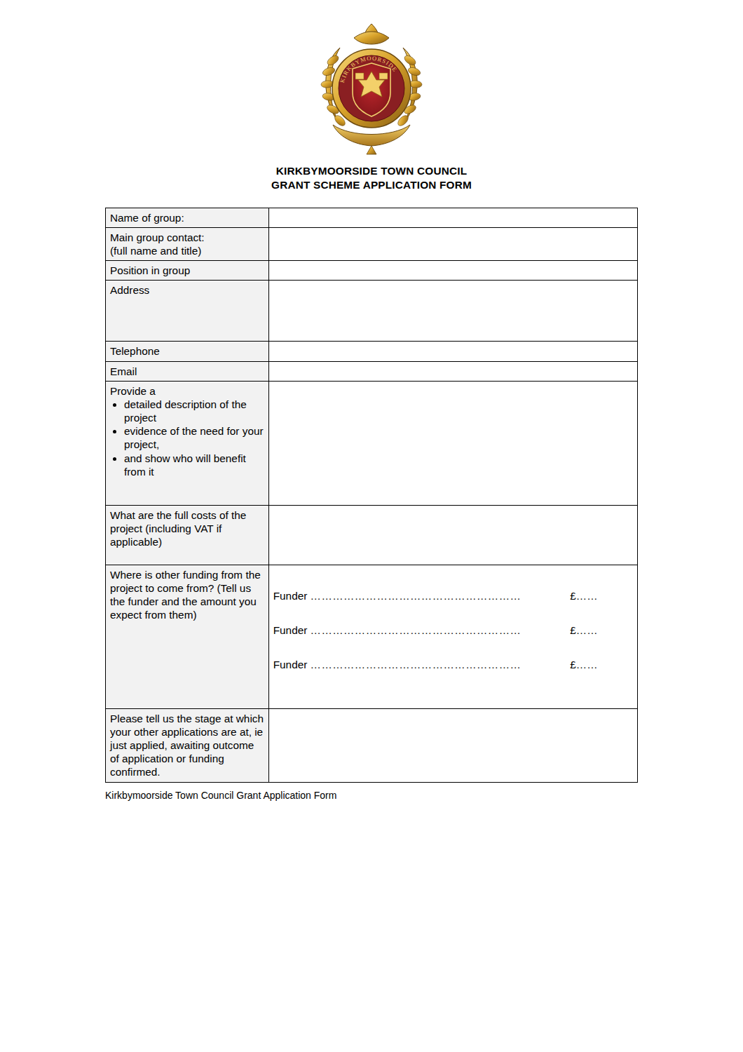KIRKBYMOORSIDE TOWN
KIRKBYMOORSIDE TOWN COUNCIL GRANT SCHEME APPLICATION FORM
| Name of group: | |
| Main group contact: (full name and title) | |
| Position in group | |
| Address | |
| Telephone | |
| Email | |
| Provide a detailed description of the project evidence of the need for your project, and show who will benefit from it | |
| What are the full costs of the project (including VAT if applicable) | |
| Where is other funding from the project to come from? (Tell us the funder and the amount you expect from them) | Funder ………………………………………………… £…… Funder ………………………………………………… £…… Funder ………………………………………………… £…… |
| Please tell us the stage at which your other applications are at, ie just applied, awaiting outcome of application or funding confirmed. | |
Kirkbymoorside Town Council Grant Application Form